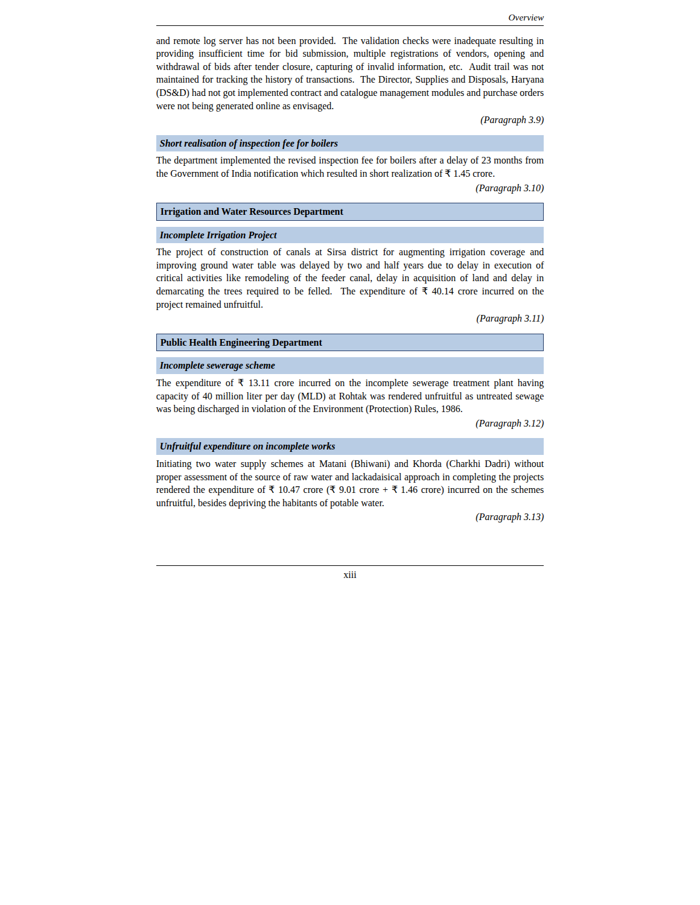Overview
and remote log server has not been provided. The validation checks were inadequate resulting in providing insufficient time for bid submission, multiple registrations of vendors, opening and withdrawal of bids after tender closure, capturing of invalid information, etc. Audit trail was not maintained for tracking the history of transactions. The Director, Supplies and Disposals, Haryana (DS&D) had not got implemented contract and catalogue management modules and purchase orders were not being generated online as envisaged.
(Paragraph 3.9)
Short realisation of inspection fee for boilers
The department implemented the revised inspection fee for boilers after a delay of 23 months from the Government of India notification which resulted in short realization of ₹ 1.45 crore.
(Paragraph 3.10)
Irrigation and Water Resources Department
Incomplete Irrigation Project
The project of construction of canals at Sirsa district for augmenting irrigation coverage and improving ground water table was delayed by two and half years due to delay in execution of critical activities like remodeling of the feeder canal, delay in acquisition of land and delay in demarcating the trees required to be felled. The expenditure of ₹ 40.14 crore incurred on the project remained unfruitful.
(Paragraph 3.11)
Public Health Engineering Department
Incomplete sewerage scheme
The expenditure of ₹ 13.11 crore incurred on the incomplete sewerage treatment plant having capacity of 40 million liter per day (MLD) at Rohtak was rendered unfruitful as untreated sewage was being discharged in violation of the Environment (Protection) Rules, 1986.
(Paragraph 3.12)
Unfruitful expenditure on incomplete works
Initiating two water supply schemes at Matani (Bhiwani) and Khorda (Charkhi Dadri) without proper assessment of the source of raw water and lackadaisical approach in completing the projects rendered the expenditure of ₹ 10.47 crore (₹ 9.01 crore + ₹ 1.46 crore) incurred on the schemes unfruitful, besides depriving the habitants of potable water.
(Paragraph 3.13)
xiii